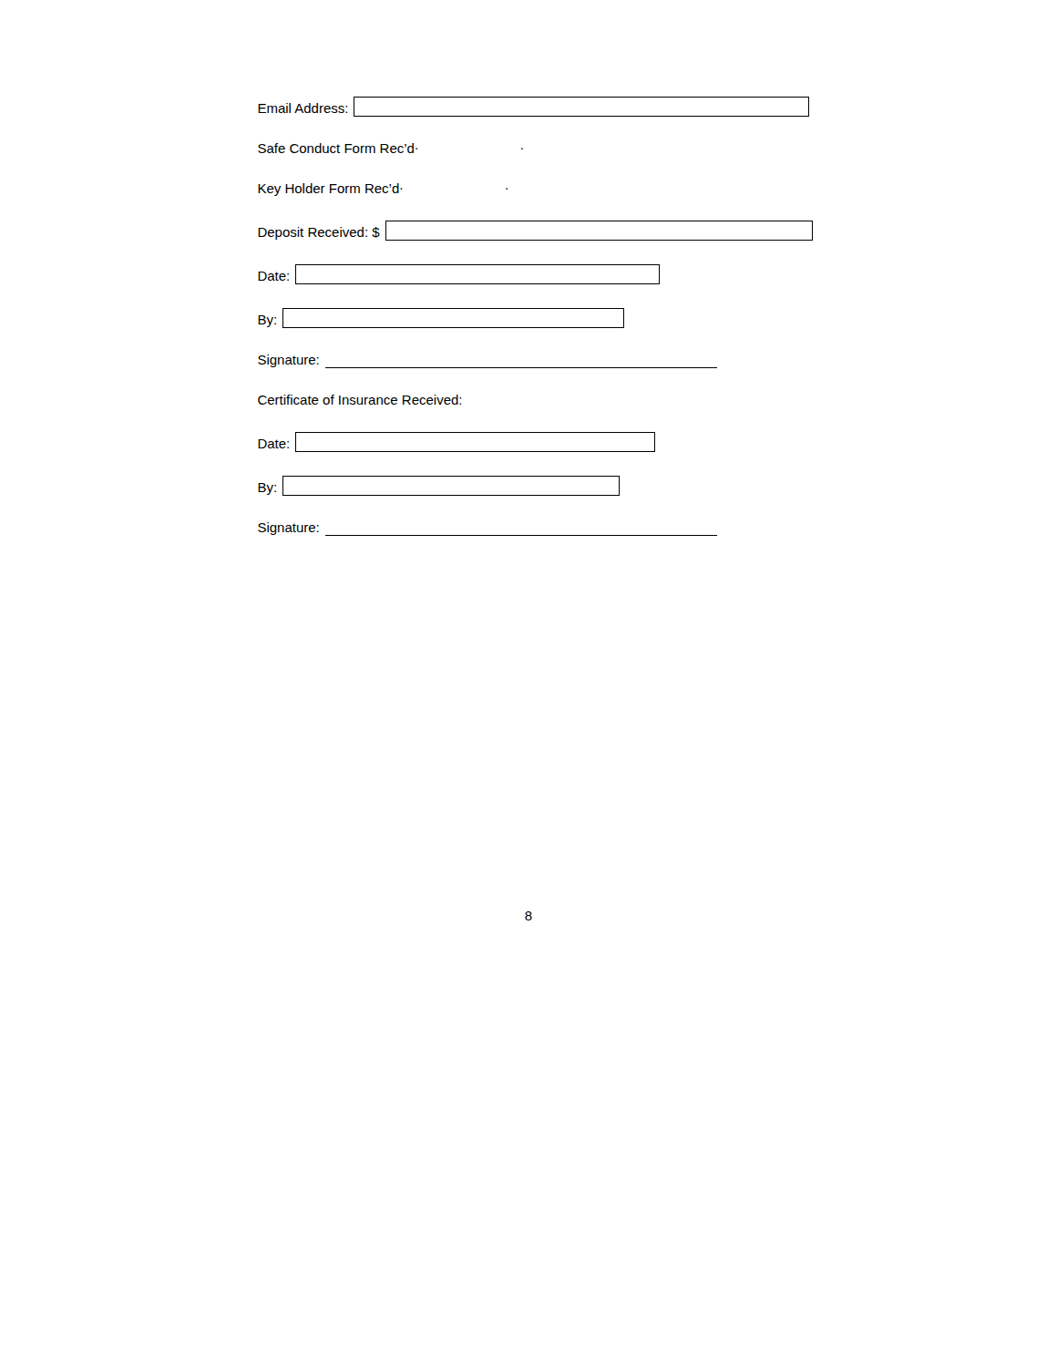Email Address:
Safe Conduct Form Rec’d
Key Holder Form Rec’d
Deposit Received: $
Date:
By:
Signature:
Certificate of Insurance Received:
Date:
By:
Signature:
8